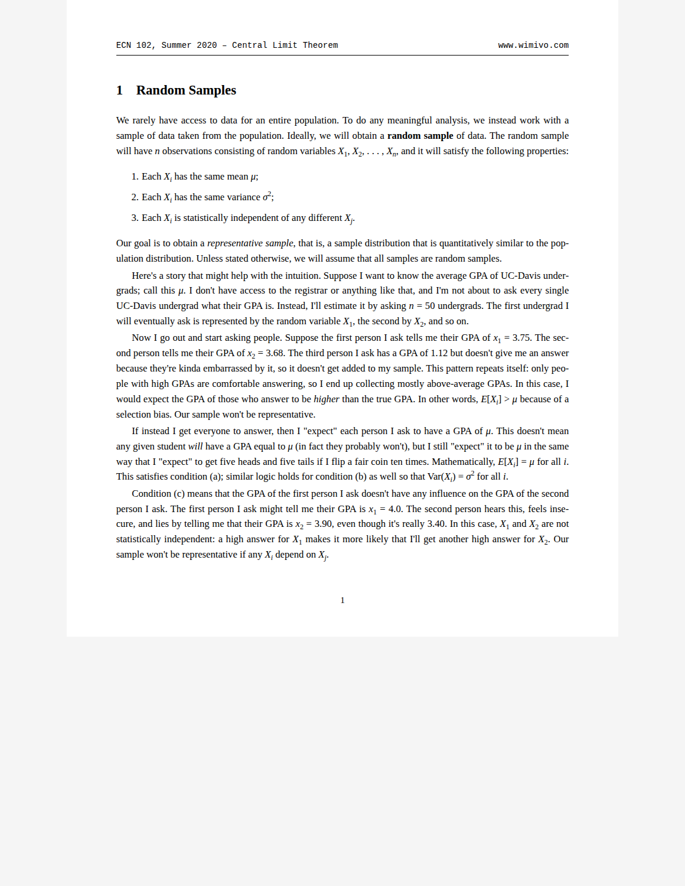ECN 102, Summer 2020 – Central Limit Theorem www.wimivo.com
1 Random Samples
We rarely have access to data for an entire population. To do any meaningful analysis, we instead work with a sample of data taken from the population. Ideally, we will obtain a random sample of data. The random sample will have n observations consisting of random variables X1, X2, . . . , Xn, and it will satisfy the following properties:
Each Xi has the same mean μ;
Each Xi has the same variance σ2;
Each Xi is statistically independent of any different Xj.
Our goal is to obtain a representative sample, that is, a sample distribution that is quantitatively similar to the population distribution. Unless stated otherwise, we will assume that all samples are random samples.
Here's a story that might help with the intuition. Suppose I want to know the average GPA of UC-Davis undergrads; call this μ. I don't have access to the registrar or anything like that, and I'm not about to ask every single UC-Davis undergrad what their GPA is. Instead, I'll estimate it by asking n = 50 undergrads. The first undergrad I will eventually ask is represented by the random variable X1, the second by X2, and so on.
Now I go out and start asking people. Suppose the first person I ask tells me their GPA of x1 = 3.75. The second person tells me their GPA of x2 = 3.68. The third person I ask has a GPA of 1.12 but doesn't give me an answer because they're kinda embarrassed by it, so it doesn't get added to my sample. This pattern repeats itself: only people with high GPAs are comfortable answering, so I end up collecting mostly above-average GPAs. In this case, I would expect the GPA of those who answer to be higher than the true GPA. In other words, E[Xi] > μ because of a selection bias. Our sample won't be representative.
If instead I get everyone to answer, then I "expect" each person I ask to have a GPA of μ. This doesn't mean any given student will have a GPA equal to μ (in fact they probably won't), but I still "expect" it to be μ in the same way that I "expect" to get five heads and five tails if I flip a fair coin ten times. Mathematically, E[Xi] = μ for all i. This satisfies condition (a); similar logic holds for condition (b) as well so that Var(Xi) = σ2 for all i.
Condition (c) means that the GPA of the first person I ask doesn't have any influence on the GPA of the second person I ask. The first person I ask might tell me their GPA is x1 = 4.0. The second person hears this, feels insecure, and lies by telling me that their GPA is x2 = 3.90, even though it's really 3.40. In this case, X1 and X2 are not statistically independent: a high answer for X1 makes it more likely that I'll get another high answer for X2. Our sample won't be representative if any Xi depend on Xj.
1